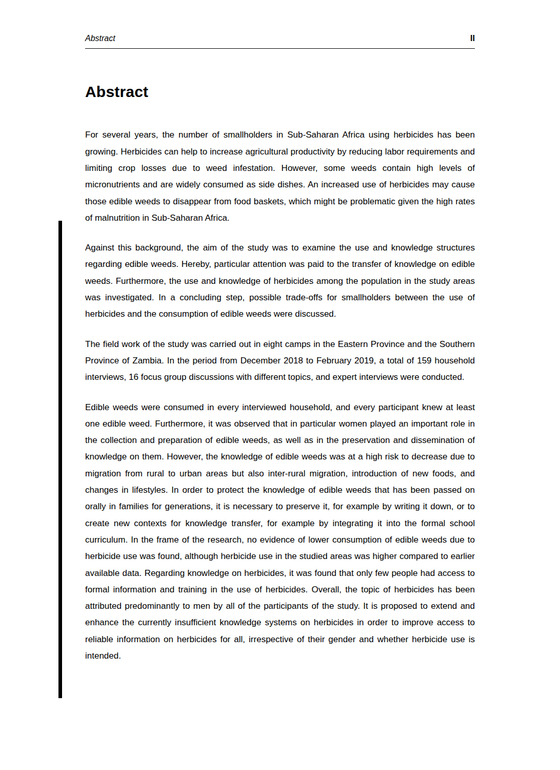Abstract II
Abstract
For several years, the number of smallholders in Sub-Saharan Africa using herbicides has been growing. Herbicides can help to increase agricultural productivity by reducing labor requirements and limiting crop losses due to weed infestation. However, some weeds contain high levels of micronutrients and are widely consumed as side dishes. An increased use of herbicides may cause those edible weeds to disappear from food baskets, which might be problematic given the high rates of malnutrition in Sub-Saharan Africa.
Against this background, the aim of the study was to examine the use and knowledge structures regarding edible weeds. Hereby, particular attention was paid to the transfer of knowledge on edible weeds. Furthermore, the use and knowledge of herbicides among the population in the study areas was investigated. In a concluding step, possible trade-offs for smallholders between the use of herbicides and the consumption of edible weeds were discussed.
The field work of the study was carried out in eight camps in the Eastern Province and the Southern Province of Zambia. In the period from December 2018 to February 2019, a total of 159 household interviews, 16 focus group discussions with different topics, and expert interviews were conducted.
Edible weeds were consumed in every interviewed household, and every participant knew at least one edible weed. Furthermore, it was observed that in particular women played an important role in the collection and preparation of edible weeds, as well as in the preservation and dissemination of knowledge on them. However, the knowledge of edible weeds was at a high risk to decrease due to migration from rural to urban areas but also inter-rural migration, introduction of new foods, and changes in lifestyles. In order to protect the knowledge of edible weeds that has been passed on orally in families for generations, it is necessary to preserve it, for example by writing it down, or to create new contexts for knowledge transfer, for example by integrating it into the formal school curriculum. In the frame of the research, no evidence of lower consumption of edible weeds due to herbicide use was found, although herbicide use in the studied areas was higher compared to earlier available data. Regarding knowledge on herbicides, it was found that only few people had access to formal information and training in the use of herbicides. Overall, the topic of herbicides has been attributed predominantly to men by all of the participants of the study. It is proposed to extend and enhance the currently insufficient knowledge systems on herbicides in order to improve access to reliable information on herbicides for all, irrespective of their gender and whether herbicide use is intended.